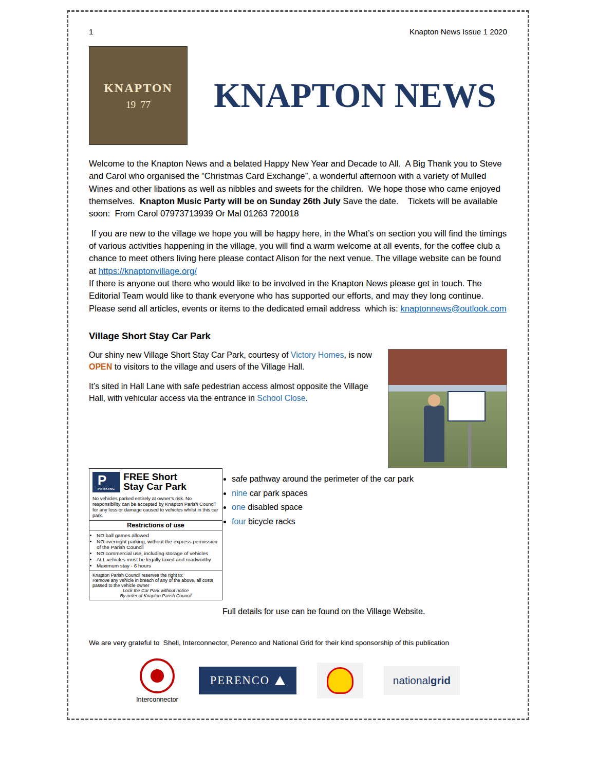1 Knapton News Issue 1 2020
KNAPTON
19 77
KNAPTON NEWS
Welcome to the Knapton News and a belated Happy New Year and Decade to All. A Big Thank you to Steve and Carol who organised the “Christmas Card Exchange”, a wonderful afternoon with a variety of Mulled Wines and other libations as well as nibbles and sweets for the children. We hope those who came enjoyed themselves. Knapton Music Party will be on Sunday 26th July Save the date. Tickets will be available soon: From Carol 07973713939 Or Mal 01263 720018
If you are new to the village we hope you will be happy here, in the What’s on section you will find the timings of various activities happening in the village, you will find a warm welcome at all events, for the coffee club a chance to meet others living here please contact Alison for the next venue. The village website can be found at https://knaptonvillage.org/
If there is anyone out there who would like to be involved in the Knapton News please get in touch. The Editorial Team would like to thank everyone who has supported our efforts, and may they long continue. Please send all articles, events or items to the dedicated email address which is: knaptonnews@outlook.com
Village Short Stay Car Park
Our shiny new Village Short Stay Car Park, courtesy of Victory Homes, is now OPEN to visitors to the village and users of the Village Hall.
It’s sited in Hall Lane with safe pedestrian access almost opposite the Village Hall, with vehicular access via the entrance in School Close.
PPARKING
FREE Short
Stay Car Park
No vehicles parked entirely at owner’s risk. No responsibility can be accepted by Knapton Parish Council for any loss or damage caused to vehicles whilst in this car park.
Restrictions of use
NO ball games allowed
NO overnight parking, without the express permission of the Parish Council
NO commercial use, including storage of vehicles
ALL vehicles must be legally taxed and roadworthy
Maximum stay - 6 hours
Knapton Parish Council reserves the right to:
Remove any vehicle in breach of any of the above, all costs passed to the vehicle owner
Lock the Car Park without notice
By order of Knapton Parish Council
safe pathway around the perimeter of the car park
nine car park spaces
one disabled space
four bicycle racks
Full details for use can be found on the Village Website.
We are very grateful to Shell, Interconnector, Perenco and National Grid for their kind sponsorship of this publication
Interconnector
PERENCO
nationalgrid